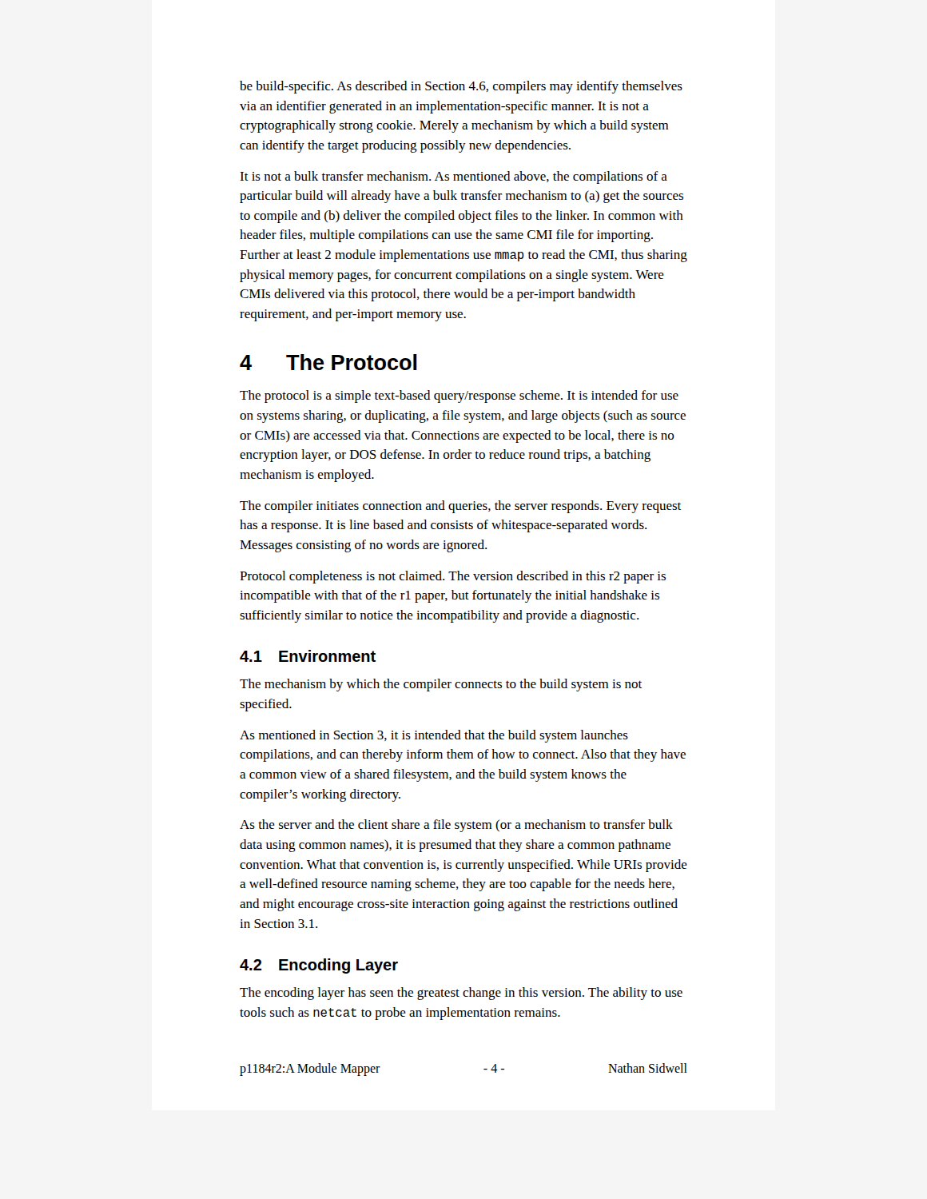be build-specific. As described in Section 4.6, compilers may identify themselves via an identifier generated in an implementation-specific manner. It is not a cryptographically strong cookie. Merely a mechanism by which a build system can identify the target producing possibly new dependencies.
It is not a bulk transfer mechanism. As mentioned above, the compilations of a particular build will already have a bulk transfer mechanism to (a) get the sources to compile and (b) deliver the compiled object files to the linker. In common with header files, multiple compilations can use the same CMI file for importing. Further at least 2 module implementations use mmap to read the CMI, thus sharing physical memory pages, for concurrent compilations on a single system. Were CMIs delivered via this protocol, there would be a per-import bandwidth requirement, and per-import memory use.
4 The Protocol
The protocol is a simple text-based query/response scheme. It is intended for use on systems sharing, or duplicating, a file system, and large objects (such as source or CMIs) are accessed via that. Connections are expected to be local, there is no encryption layer, or DOS defense. In order to reduce round trips, a batching mechanism is employed.
The compiler initiates connection and queries, the server responds. Every request has a response. It is line based and consists of whitespace-separated words. Messages consisting of no words are ignored.
Protocol completeness is not claimed. The version described in this r2 paper is incompatible with that of the r1 paper, but fortunately the initial handshake is sufficiently similar to notice the incompatibility and provide a diagnostic.
4.1 Environment
The mechanism by which the compiler connects to the build system is not specified.
As mentioned in Section 3, it is intended that the build system launches compilations, and can thereby inform them of how to connect. Also that they have a common view of a shared filesystem, and the build system knows the compiler’s working directory.
As the server and the client share a file system (or a mechanism to transfer bulk data using common names), it is presumed that they share a common pathname convention. What that convention is, is currently unspecified. While URIs provide a well-defined resource naming scheme, they are too capable for the needs here, and might encourage cross-site interaction going against the restrictions outlined in Section 3.1.
4.2 Encoding Layer
The encoding layer has seen the greatest change in this version. The ability to use tools such as netcat to probe an implementation remains.
p1184r2:A Module Mapper - 4 - Nathan Sidwell